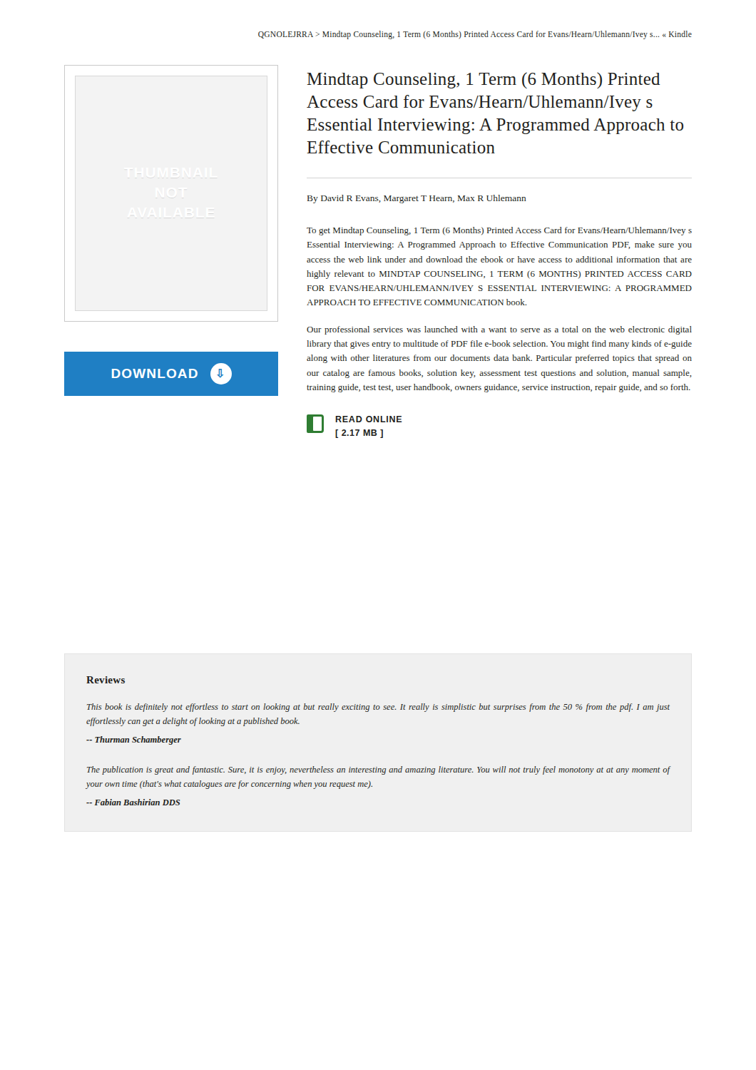QGNOLEJRRA > Mindtap Counseling, 1 Term (6 Months) Printed Access Card for Evans/Hearn/Uhlemann/Ivey s... « Kindle
THUMBNAIL
NOT
AVAILABLE
Download ⇩
Mindtap Counseling, 1 Term (6 Months) Printed Access Card for Evans/Hearn/Uhlemann/Ivey s Essential Interviewing: A Programmed Approach to Effective Communication
By David R Evans, Margaret T Hearn, Max R Uhlemann
To get Mindtap Counseling, 1 Term (6 Months) Printed Access Card for Evans/Hearn/Uhlemann/Ivey s Essential Interviewing: A Programmed Approach to Effective Communication PDF, make sure you access the web link under and download the ebook or have access to additional information that are highly relevant to MINDTAP COUNSELING, 1 TERM (6 MONTHS) PRINTED ACCESS CARD FOR EVANS/HEARN/UHLEMANN/IVEY S ESSENTIAL INTERVIEWING: A PROGRAMMED APPROACH TO EFFECTIVE COMMUNICATION book.
Our professional services was launched with a want to serve as a total on the web electronic digital library that gives entry to multitude of PDF file e-book selection. You might find many kinds of e-guide along with other literatures from our documents data bank. Particular preferred topics that spread on our catalog are famous books, solution key, assessment test questions and solution, manual sample, training guide, test test, user handbook, owners guidance, service instruction, repair guide, and so forth.
READ ONLINE
[ 2.17 MB ]
Reviews
This book is definitely not effortless to start on looking at but really exciting to see. It really is simplistic but surprises from the 50 % from the pdf. I am just effortlessly can get a delight of looking at a published book.
-- Thurman Schamberger
The publication is great and fantastic. Sure, it is enjoy, nevertheless an interesting and amazing literature. You will not truly feel monotony at at any moment of your own time (that's what catalogues are for concerning when you request me).
-- Fabian Bashirian DDS